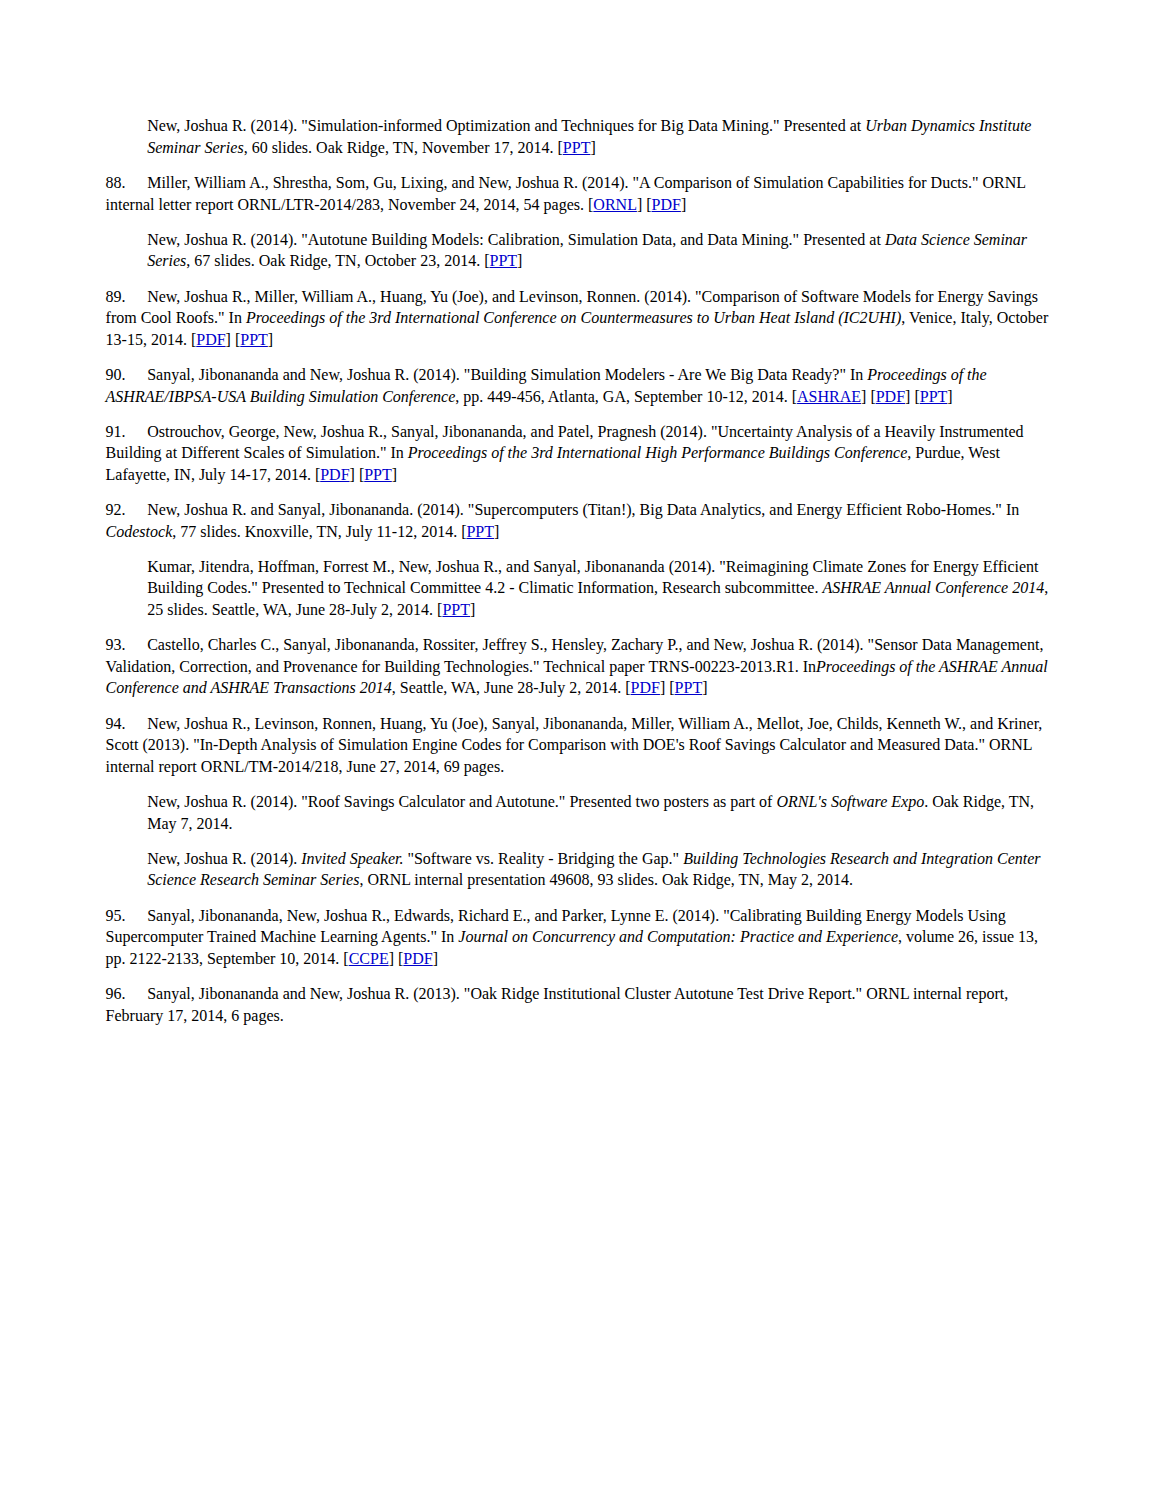New, Joshua R. (2014). "Simulation-informed Optimization and Techniques for Big Data Mining." Presented at Urban Dynamics Institute Seminar Series, 60 slides. Oak Ridge, TN, November 17, 2014. [PPT]
88. Miller, William A., Shrestha, Som, Gu, Lixing, and New, Joshua R. (2014). "A Comparison of Simulation Capabilities for Ducts." ORNL internal letter report ORNL/LTR-2014/283, November 24, 2014, 54 pages. [ORNL] [PDF]
New, Joshua R. (2014). "Autotune Building Models: Calibration, Simulation Data, and Data Mining." Presented at Data Science Seminar Series, 67 slides. Oak Ridge, TN, October 23, 2014. [PPT]
89. New, Joshua R., Miller, William A., Huang, Yu (Joe), and Levinson, Ronnen. (2014). "Comparison of Software Models for Energy Savings from Cool Roofs." In Proceedings of the 3rd International Conference on Countermeasures to Urban Heat Island (IC2UHI), Venice, Italy, October 13-15, 2014. [PDF] [PPT]
90. Sanyal, Jibonananda and New, Joshua R. (2014). "Building Simulation Modelers - Are We Big Data Ready?" In Proceedings of the ASHRAE/IBPSA-USA Building Simulation Conference, pp. 449-456, Atlanta, GA, September 10-12, 2014. [ASHRAE] [PDF] [PPT]
91. Ostrouchov, George, New, Joshua R., Sanyal, Jibonananda, and Patel, Pragnesh (2014). "Uncertainty Analysis of a Heavily Instrumented Building at Different Scales of Simulation." In Proceedings of the 3rd International High Performance Buildings Conference, Purdue, West Lafayette, IN, July 14-17, 2014. [PDF] [PPT]
92. New, Joshua R. and Sanyal, Jibonananda. (2014). "Supercomputers (Titan!), Big Data Analytics, and Energy Efficient Robo-Homes." In Codestock, 77 slides. Knoxville, TN, July 11-12, 2014. [PPT]
Kumar, Jitendra, Hoffman, Forrest M., New, Joshua R., and Sanyal, Jibonananda (2014). "Reimagining Climate Zones for Energy Efficient Building Codes." Presented to Technical Committee 4.2 - Climatic Information, Research subcommittee. ASHRAE Annual Conference 2014, 25 slides. Seattle, WA, June 28-July 2, 2014. [PPT]
93. Castello, Charles C., Sanyal, Jibonananda, Rossiter, Jeffrey S., Hensley, Zachary P., and New, Joshua R. (2014). "Sensor Data Management, Validation, Correction, and Provenance for Building Technologies." Technical paper TRNS-00223-2013.R1. InProceedings of the ASHRAE Annual Conference and ASHRAE Transactions 2014, Seattle, WA, June 28-July 2, 2014. [PDF] [PPT]
94. New, Joshua R., Levinson, Ronnen, Huang, Yu (Joe), Sanyal, Jibonananda, Miller, William A., Mellot, Joe, Childs, Kenneth W., and Kriner, Scott (2013). "In-Depth Analysis of Simulation Engine Codes for Comparison with DOE's Roof Savings Calculator and Measured Data." ORNL internal report ORNL/TM-2014/218, June 27, 2014, 69 pages.
New, Joshua R. (2014). "Roof Savings Calculator and Autotune." Presented two posters as part of ORNL's Software Expo. Oak Ridge, TN, May 7, 2014.
New, Joshua R. (2014). Invited Speaker. "Software vs. Reality - Bridging the Gap." Building Technologies Research and Integration Center Science Research Seminar Series, ORNL internal presentation 49608, 93 slides. Oak Ridge, TN, May 2, 2014.
95. Sanyal, Jibonananda, New, Joshua R., Edwards, Richard E., and Parker, Lynne E. (2014). "Calibrating Building Energy Models Using Supercomputer Trained Machine Learning Agents." In Journal on Concurrency and Computation: Practice and Experience, volume 26, issue 13, pp. 2122-2133, September 10, 2014. [CCPE] [PDF]
96. Sanyal, Jibonananda and New, Joshua R. (2013). "Oak Ridge Institutional Cluster Autotune Test Drive Report." ORNL internal report, February 17, 2014, 6 pages.